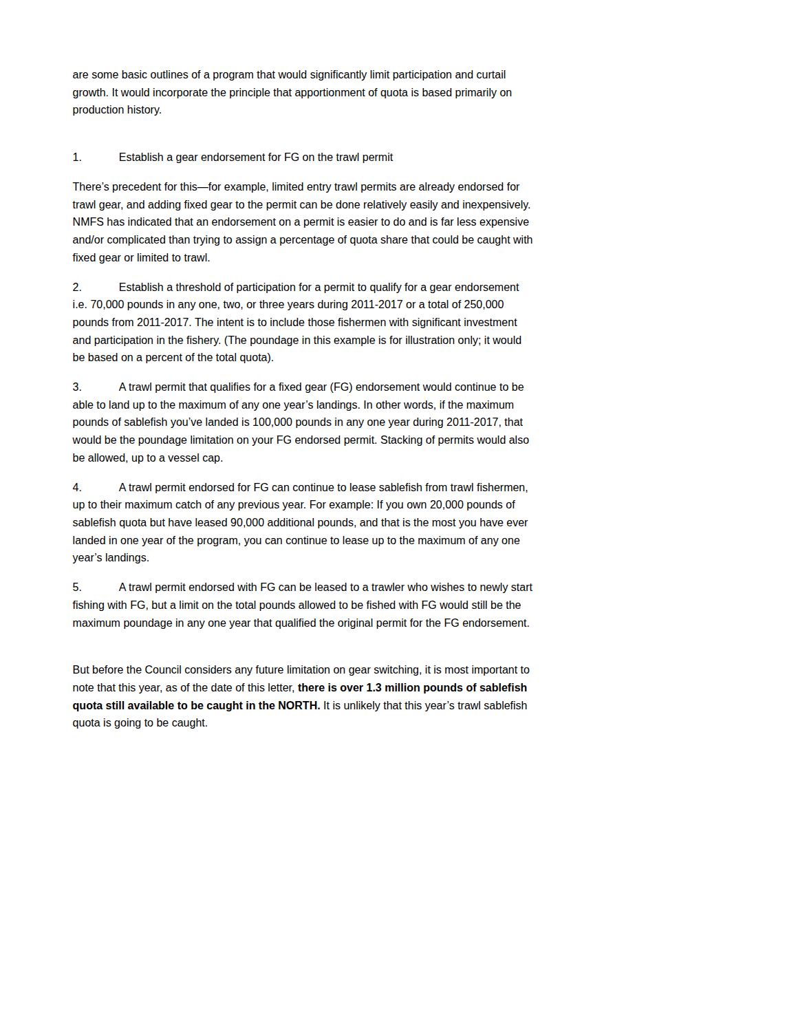are some basic outlines of a program that would significantly limit participation and curtail growth. It would incorporate the principle that apportionment of quota is based primarily on production history.
1. Establish a gear endorsement for FG on the trawl permit
There’s precedent for this—for example, limited entry trawl permits are already endorsed for trawl gear, and adding fixed gear to the permit can be done relatively easily and inexpensively. NMFS has indicated that an endorsement on a permit is easier to do and is far less expensive and/or complicated than trying to assign a percentage of quota share that could be caught with fixed gear or limited to trawl.
2. Establish a threshold of participation for a permit to qualify for a gear endorsement i.e. 70,000 pounds in any one, two, or three years during 2011-2017 or a total of 250,000 pounds from 2011-2017. The intent is to include those fishermen with significant investment and participation in the fishery. (The poundage in this example is for illustration only; it would be based on a percent of the total quota).
3. A trawl permit that qualifies for a fixed gear (FG) endorsement would continue to be able to land up to the maximum of any one year’s landings. In other words, if the maximum pounds of sablefish you’ve landed is 100,000 pounds in any one year during 2011-2017, that would be the poundage limitation on your FG endorsed permit. Stacking of permits would also be allowed, up to a vessel cap.
4. A trawl permit endorsed for FG can continue to lease sablefish from trawl fishermen, up to their maximum catch of any previous year. For example: If you own 20,000 pounds of sablefish quota but have leased 90,000 additional pounds, and that is the most you have ever landed in one year of the program, you can continue to lease up to the maximum of any one year’s landings.
5. A trawl permit endorsed with FG can be leased to a trawler who wishes to newly start fishing with FG, but a limit on the total pounds allowed to be fished with FG would still be the maximum poundage in any one year that qualified the original permit for the FG endorsement.
But before the Council considers any future limitation on gear switching, it is most important to note that this year, as of the date of this letter, there is over 1.3 million pounds of sablefish quota still available to be caught in the NORTH. It is unlikely that this year’s trawl sablefish quota is going to be caught.